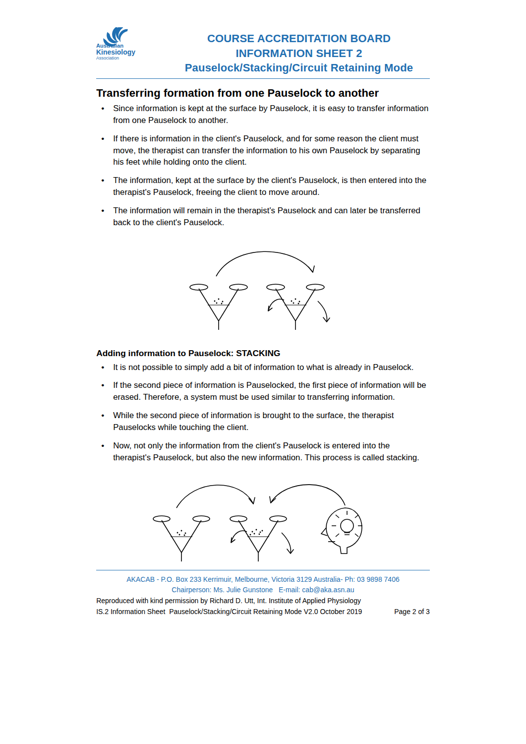Australian Kinesiology Association Australian Kinesiology Association
COURSE ACCREDITATION BOARD INFORMATION SHEET 2 Pauselock/Stacking/Circuit Retaining Mode
Transferring formation from one Pauselock to another
Since information is kept at the surface by Pauselock, it is easy to transfer information from one Pauselock to another.
If there is information in the client's Pauselock, and for some reason the client must move, the therapist can transfer the information to his own Pauselock by separating his feet while holding onto the client.
The information, kept at the surface by the client's Pauselock, is then entered into the therapist's Pauselock, freeing the client to move around.
The information will remain in the therapist's Pauselock and can later be transferred back to the client's Pauselock.
Adding information to Pauselock: STACKING
It is not possible to simply add a bit of information to what is already in Pauselock.
If the second piece of information is Pauselocked, the first piece of information will be erased. Therefore, a system must be used similar to transferring information.
While the second piece of information is brought to the surface, the therapist Pauselocks while touching the client.
Now, not only the information from the client's Pauselock is entered into the therapist's Pauselock, but also the new information. This process is called stacking.
AKACAB - P.O. Box 233 Kerrimuir, Melbourne, Victoria 3129 Australia- Ph: 03 9898 7406
Chairperson: Ms. Julie Gunstone E-mail: cab@aka.asn.au
Reproduced with kind permission by Richard D. Utt, Int. Institute of Applied Physiology
IS.2 Information Sheet Pauselock/Stacking/Circuit Retaining Mode V2.0 October 2019 Page 2 of 3